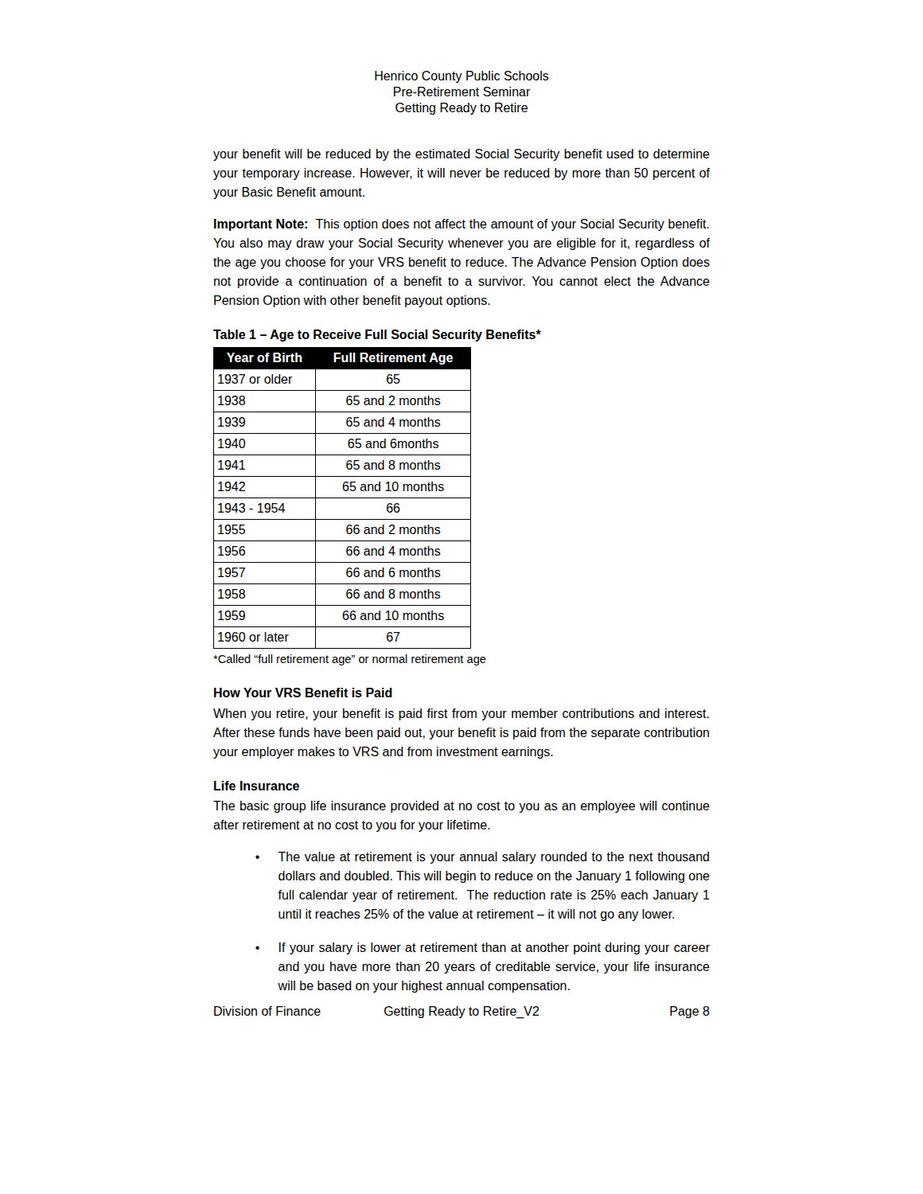Henrico County Public Schools
Pre-Retirement Seminar
Getting Ready to Retire
your benefit will be reduced by the estimated Social Security benefit used to determine your temporary increase. However, it will never be reduced by more than 50 percent of your Basic Benefit amount.
Important Note: This option does not affect the amount of your Social Security benefit. You also may draw your Social Security whenever you are eligible for it, regardless of the age you choose for your VRS benefit to reduce. The Advance Pension Option does not provide a continuation of a benefit to a survivor. You cannot elect the Advance Pension Option with other benefit payout options.
Table 1 – Age to Receive Full Social Security Benefits*
| Year of Birth | Full Retirement Age |
| --- | --- |
| 1937 or older | 65 |
| 1938 | 65 and 2 months |
| 1939 | 65 and 4 months |
| 1940 | 65 and 6months |
| 1941 | 65 and 8 months |
| 1942 | 65 and 10 months |
| 1943 - 1954 | 66 |
| 1955 | 66 and 2 months |
| 1956 | 66 and 4 months |
| 1957 | 66 and 6 months |
| 1958 | 66 and 8 months |
| 1959 | 66 and 10 months |
| 1960 or later | 67 |
*Called “full retirement age” or normal retirement age
How Your VRS Benefit is Paid
When you retire, your benefit is paid first from your member contributions and interest. After these funds have been paid out, your benefit is paid from the separate contribution your employer makes to VRS and from investment earnings.
Life Insurance
The basic group life insurance provided at no cost to you as an employee will continue after retirement at no cost to you for your lifetime.
The value at retirement is your annual salary rounded to the next thousand dollars and doubled. This will begin to reduce on the January 1 following one full calendar year of retirement. The reduction rate is 25% each January 1 until it reaches 25% of the value at retirement – it will not go any lower.
If your salary is lower at retirement than at another point during your career and you have more than 20 years of creditable service, your life insurance will be based on your highest annual compensation.
Division of Finance
Getting Ready to Retire_V2
Page 8